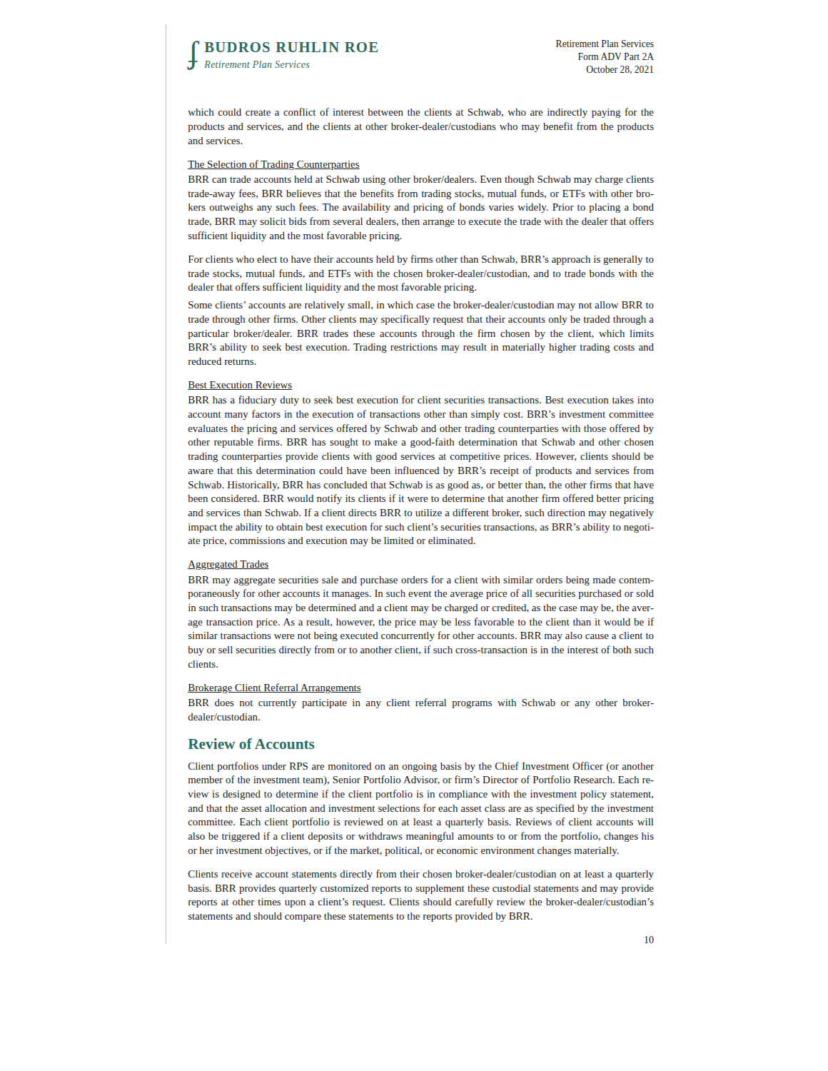ʄ•
BUDROS RUHLIN ROE
Retirement Plan Services
Retirement Plan Services
Form ADV Part 2A
October 28, 2021
which could create a conflict of interest between the clients at Schwab, who are indirectly paying for the products and services, and the clients at other broker-dealer/custodians who may benefit from the products and services.
The Selection of Trading Counterparties
BRR can trade accounts held at Schwab using other broker/dealers. Even though Schwab may charge clients trade-away fees, BRR believes that the benefits from trading stocks, mutual funds, or ETFs with other brokers outweighs any such fees. The availability and pricing of bonds varies widely. Prior to placing a bond trade, BRR may solicit bids from several dealers, then arrange to execute the trade with the dealer that offers sufficient liquidity and the most favorable pricing.
For clients who elect to have their accounts held by firms other than Schwab, BRR’s approach is generally to trade stocks, mutual funds, and ETFs with the chosen broker-dealer/custodian, and to trade bonds with the dealer that offers sufficient liquidity and the most favorable pricing.
Some clients’ accounts are relatively small, in which case the broker-dealer/custodian may not allow BRR to trade through other firms. Other clients may specifically request that their accounts only be traded through a particular broker/dealer. BRR trades these accounts through the firm chosen by the client, which limits BRR’s ability to seek best execution. Trading restrictions may result in materially higher trading costs and reduced returns.
Best Execution Reviews
BRR has a fiduciary duty to seek best execution for client securities transactions. Best execution takes into account many factors in the execution of transactions other than simply cost. BRR’s investment committee evaluates the pricing and services offered by Schwab and other trading counterparties with those offered by other reputable firms. BRR has sought to make a good-faith determination that Schwab and other chosen trading counterparties provide clients with good services at competitive prices. However, clients should be aware that this determination could have been influenced by BRR’s receipt of products and services from Schwab. Historically, BRR has concluded that Schwab is as good as, or better than, the other firms that have been considered. BRR would notify its clients if it were to determine that another firm offered better pricing and services than Schwab. If a client directs BRR to utilize a different broker, such direction may negatively impact the ability to obtain best execution for such client’s securities transactions, as BRR’s ability to negotiate price, commissions and execution may be limited or eliminated.
Aggregated Trades
BRR may aggregate securities sale and purchase orders for a client with similar orders being made contemporaneously for other accounts it manages. In such event the average price of all securities purchased or sold in such transactions may be determined and a client may be charged or credited, as the case may be, the average transaction price. As a result, however, the price may be less favorable to the client than it would be if similar transactions were not being executed concurrently for other accounts. BRR may also cause a client to buy or sell securities directly from or to another client, if such cross-transaction is in the interest of both such clients.
Brokerage Client Referral Arrangements
BRR does not currently participate in any client referral programs with Schwab or any other broker-dealer/custodian.
Review of Accounts
Client portfolios under RPS are monitored on an ongoing basis by the Chief Investment Officer (or another member of the investment team), Senior Portfolio Advisor, or firm’s Director of Portfolio Research. Each review is designed to determine if the client portfolio is in compliance with the investment policy statement, and that the asset allocation and investment selections for each asset class are as specified by the investment committee. Each client portfolio is reviewed on at least a quarterly basis. Reviews of client accounts will also be triggered if a client deposits or withdraws meaningful amounts to or from the portfolio, changes his or her investment objectives, or if the market, political, or economic environment changes materially.
Clients receive account statements directly from their chosen broker-dealer/custodian on at least a quarterly basis. BRR provides quarterly customized reports to supplement these custodial statements and may provide reports at other times upon a client’s request. Clients should carefully review the broker-dealer/custodian’s statements and should compare these statements to the reports provided by BRR.
10